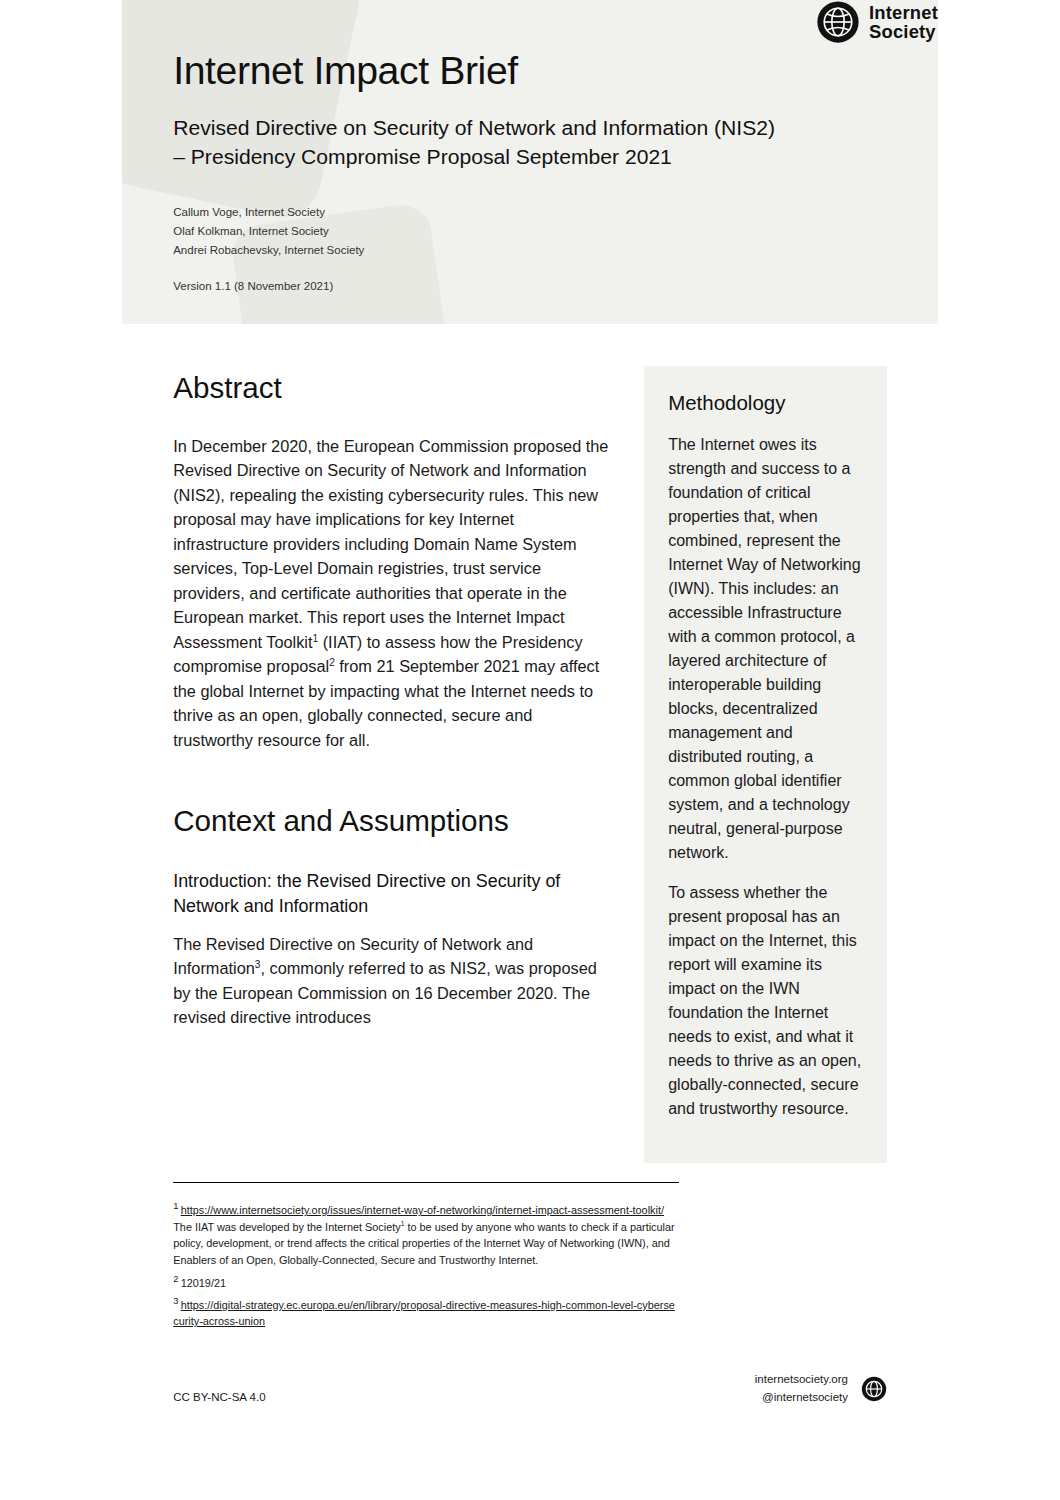Internet
Society
Internet Impact Brief
Revised Directive on Security of Network and Information (NIS2) – Presidency Compromise Proposal September 2021
Callum Voge, Internet Society
Olaf Kolkman, Internet Society
Andrei Robachevsky, Internet Society
Version 1.1 (8 November 2021)
Abstract
In December 2020, the European Commission proposed the Revised Directive on Security of Network and Information (NIS2), repealing the existing cybersecurity rules. This new proposal may have implications for key Internet infrastructure providers including Domain Name System services, Top-Level Domain registries, trust service providers, and certificate authorities that operate in the European market. This report uses the Internet Impact Assessment Toolkit1 (IIAT) to assess how the Presidency compromise proposal2 from 21 September 2021 may affect the global Internet by impacting what the Internet needs to thrive as an open, globally connected, secure and trustworthy resource for all.
Context and Assumptions
Introduction: the Revised Directive on Security of Network and Information
The Revised Directive on Security of Network and Information3, commonly referred to as NIS2, was proposed by the European Commission on 16 December 2020. The revised directive introduces
Methodology
The Internet owes its strength and success to a foundation of critical properties that, when combined, represent the Internet Way of Networking (IWN). This includes: an accessible Infrastructure with a common protocol, a layered architecture of interoperable building blocks, decentralized management and distributed routing, a common global identifier system, and a technology neutral, general-purpose network.
To assess whether the present proposal has an impact on the Internet, this report will examine its impact on the IWN foundation the Internet needs to exist, and what it needs to thrive as an open, globally-connected, secure and trustworthy resource.
1 https://www.internetsociety.org/issues/internet-way-of-networking/internet-impact-assessment-toolkit/ The IIAT was developed by the Internet Society1 to be used by anyone who wants to check if a particular policy, development, or trend affects the critical properties of the Internet Way of Networking (IWN), and Enablers of an Open, Globally-Connected, Secure and Trustworthy Internet.
212019/21
3 https://digital-strategy.ec.europa.eu/en/library/proposal-directive-measures-high-common-level-cybersecurity-across-union
CC BY-NC-SA 4.0
internetsociety.org
@internetsociety